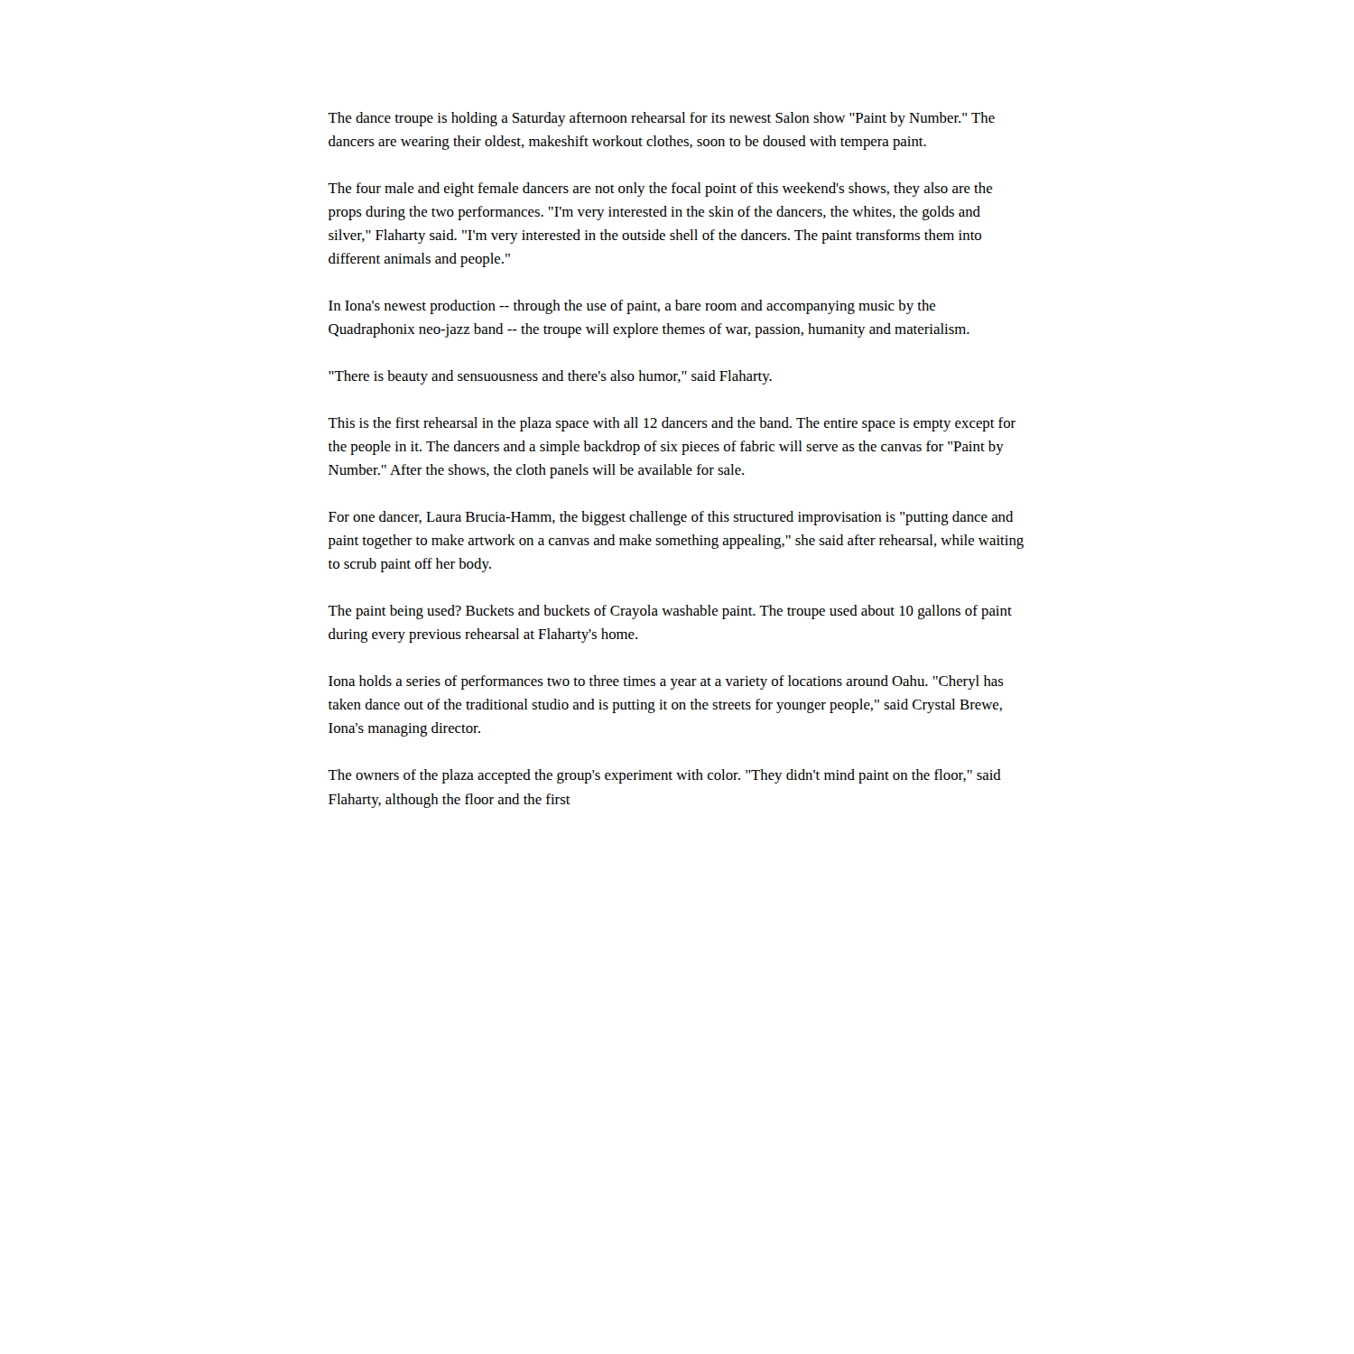The dance troupe is holding a Saturday afternoon rehearsal for its newest Salon show "Paint by Number." The dancers are wearing their oldest, makeshift workout clothes, soon to be doused with tempera paint.
The four male and eight female dancers are not only the focal point of this weekend's shows, they also are the props during the two performances. "I'm very interested in the skin of the dancers, the whites, the golds and silver," Flaharty said. "I'm very interested in the outside shell of the dancers. The paint transforms them into different animals and people."
In Iona's newest production -- through the use of paint, a bare room and accompanying music by the Quadraphonix neo-jazz band -- the troupe will explore themes of war, passion, humanity and materialism.
"There is beauty and sensuousness and there's also humor," said Flaharty.
This is the first rehearsal in the plaza space with all 12 dancers and the band. The entire space is empty except for the people in it. The dancers and a simple backdrop of six pieces of fabric will serve as the canvas for "Paint by Number." After the shows, the cloth panels will be available for sale.
For one dancer, Laura Brucia-Hamm, the biggest challenge of this structured improvisation is "putting dance and paint together to make artwork on a canvas and make something appealing," she said after rehearsal, while waiting to scrub paint off her body.
The paint being used? Buckets and buckets of Crayola washable paint. The troupe used about 10 gallons of paint during every previous rehearsal at Flaharty's home.
Iona holds a series of performances two to three times a year at a variety of locations around Oahu. "Cheryl has taken dance out of the traditional studio and is putting it on the streets for younger people," said Crystal Brewe, Iona's managing director.
The owners of the plaza accepted the group's experiment with color. "They didn't mind paint on the floor," said Flaharty, although the floor and the first